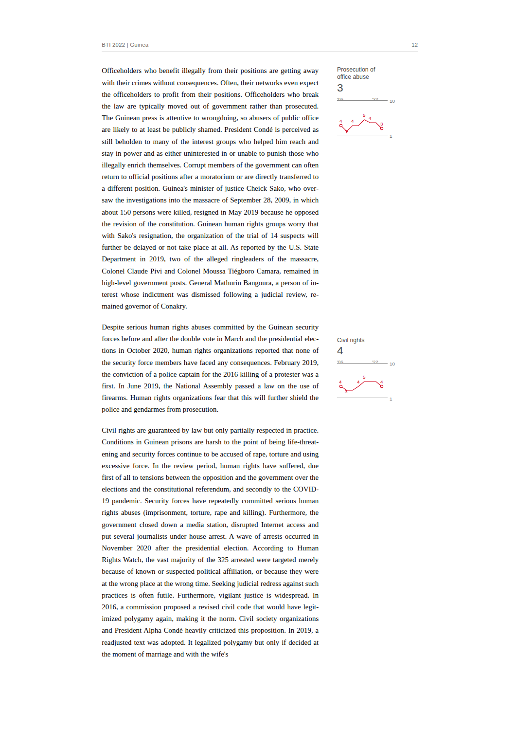BTI 2022 | Guinea
12
Officeholders who benefit illegally from their positions are getting away with their crimes without consequences. Often, their networks even expect the officeholders to profit from their positions. Officeholders who break the law are typically moved out of government rather than prosecuted. The Guinean press is attentive to wrongdoing, so abusers of public office are likely to at least be publicly shamed. President Condé is perceived as still beholden to many of the interest groups who helped him reach and stay in power and as either uninterested in or unable to punish those who illegally enrich themselves. Corrupt members of the government can often return to official positions after a moratorium or are directly transferred to a different position. Guinea's minister of justice Cheick Sako, who oversaw the investigations into the massacre of September 28, 2009, in which about 150 persons were killed, resigned in May 2019 because he opposed the revision of the constitution. Guinean human rights groups worry that with Sako's resignation, the organization of the trial of 14 suspects will further be delayed or not take place at all. As reported by the U.S. State Department in 2019, two of the alleged ringleaders of the massacre, Colonel Claude Pivi and Colonel Moussa Tiégboro Camara, remained in high-level government posts. General Mathurin Bangoura, a person of interest whose indictment was dismissed following a judicial review, remained governor of Conakry.
Despite serious human rights abuses committed by the Guinean security forces before and after the double vote in March and the presidential elections in October 2020, human rights organizations reported that none of the security force members have faced any consequences. February 2019, the conviction of a police captain for the 2016 killing of a protester was a first. In June 2019, the National Assembly passed a law on the use of firearms. Human rights organizations fear that this will further shield the police and gendarmes from prosecution.
Civil rights are guaranteed by law but only partially respected in practice. Conditions in Guinean prisons are harsh to the point of being life-threatening and security forces continue to be accused of rape, torture and using excessive force. In the review period, human rights have suffered, due first of all to tensions between the opposition and the government over the elections and the constitutional referendum, and secondly to the COVID-19 pandemic. Security forces have repeatedly committed serious human rights abuses (imprisonment, torture, rape and killing). Furthermore, the government closed down a media station, disrupted Internet access and put several journalists under house arrest. A wave of arrests occurred in November 2020 after the presidential election. According to Human Rights Watch, the vast majority of the 325 arrested were targeted merely because of known or suspected political affiliation, or because they were at the wrong place at the wrong time. Seeking judicial redress against such practices is often futile. Furthermore, vigilant justice is widespread. In 2016, a commission proposed a revised civil code that would have legitimized polygamy again, making it the norm. Civil society organizations and President Alpha Condé heavily criticized this proposition. In 2019, a readjusted text was adopted. It legalized polygamy but only if decided at the moment of marriage and with the wife's
Prosecution of
office abuse
3
'06 '22 10 1
4 4 5 4 3
Civil rights
4
'06 '22 10 1
4 3 4 5 4